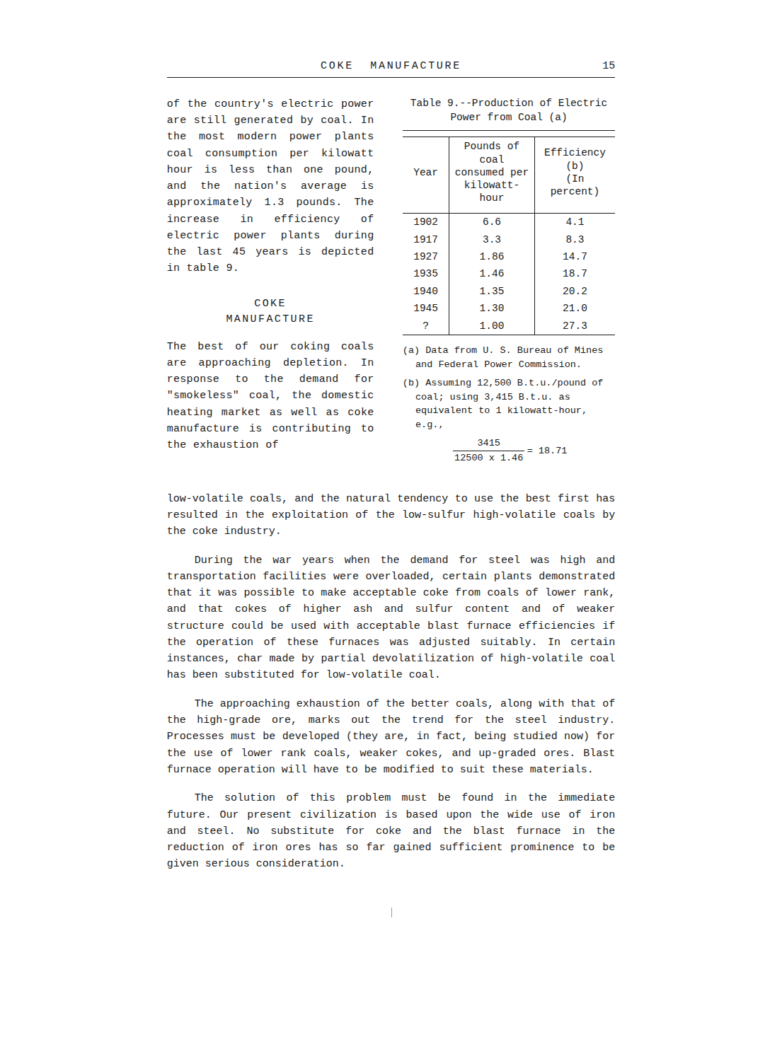COKE MANUFACTURE 15
of the country's electric power are still generated by coal. In the most modern power plants coal consumption per kilowatt hour is less than one pound, and the nation's average is approximately 1.3 pounds. The increase in efficiency of electric power plants during the last 45 years is depicted in table 9.
COKEMANUFACTURE
The best of our coking coals are approaching depletion. In response to the demand for "smokeless" coal, the domestic heating market as well as coke manufacture is contributing to the exhaustion of
Table 9.--Production of Electric
Power from Coal (a)
| Year | Pounds of coal consumed per kilowatt-hour | Efficiency (b) (In percent) |
| --- | --- | --- |
| 1902 | 6.6 | 4.1 |
| 1917 | 3.3 | 8.3 |
| 1927 | 1.86 | 14.7 |
| 1935 | 1.46 | 18.7 |
| 1940 | 1.35 | 20.2 |
| 1945 | 1.30 | 21.0 |
| ? | 1.00 | 27.3 |
(a) Data from U. S. Bureau of Mines and Federal Power Commission.
(b) Assuming 12,500 B.t.u./pound of coal; using 3,415 B.t.u. as equivalent to 1 kilowatt-hour, e.g.,
3415 12500 x 1.46 = 18.71
low-volatile coals, and the natural tendency to use the best first has resulted in the exploitation of the low-sulfur high-volatile coals by the coke industry.
During the war years when the demand for steel was high and transportation facilities were overloaded, certain plants demonstrated that it was possible to make acceptable coke from coals of lower rank, and that cokes of higher ash and sulfur content and of weaker structure could be used with acceptable blast furnace efficiencies if the operation of these furnaces was adjusted suitably. In certain instances, char made by partial devolatilization of high-volatile coal has been substituted for low-volatile coal.
The approaching exhaustion of the better coals, along with that of the high-grade ore, marks out the trend for the steel industry. Processes must be developed (they are, in fact, being studied now) for the use of lower rank coals, weaker cokes, and up-graded ores. Blast furnace operation will have to be modified to suit these materials.
The solution of this problem must be found in the immediate future. Our present civilization is based upon the wide use of iron and steel. No substitute for coke and the blast furnace in the reduction of iron ores has so far gained sufficient prominence to be given serious consideration.